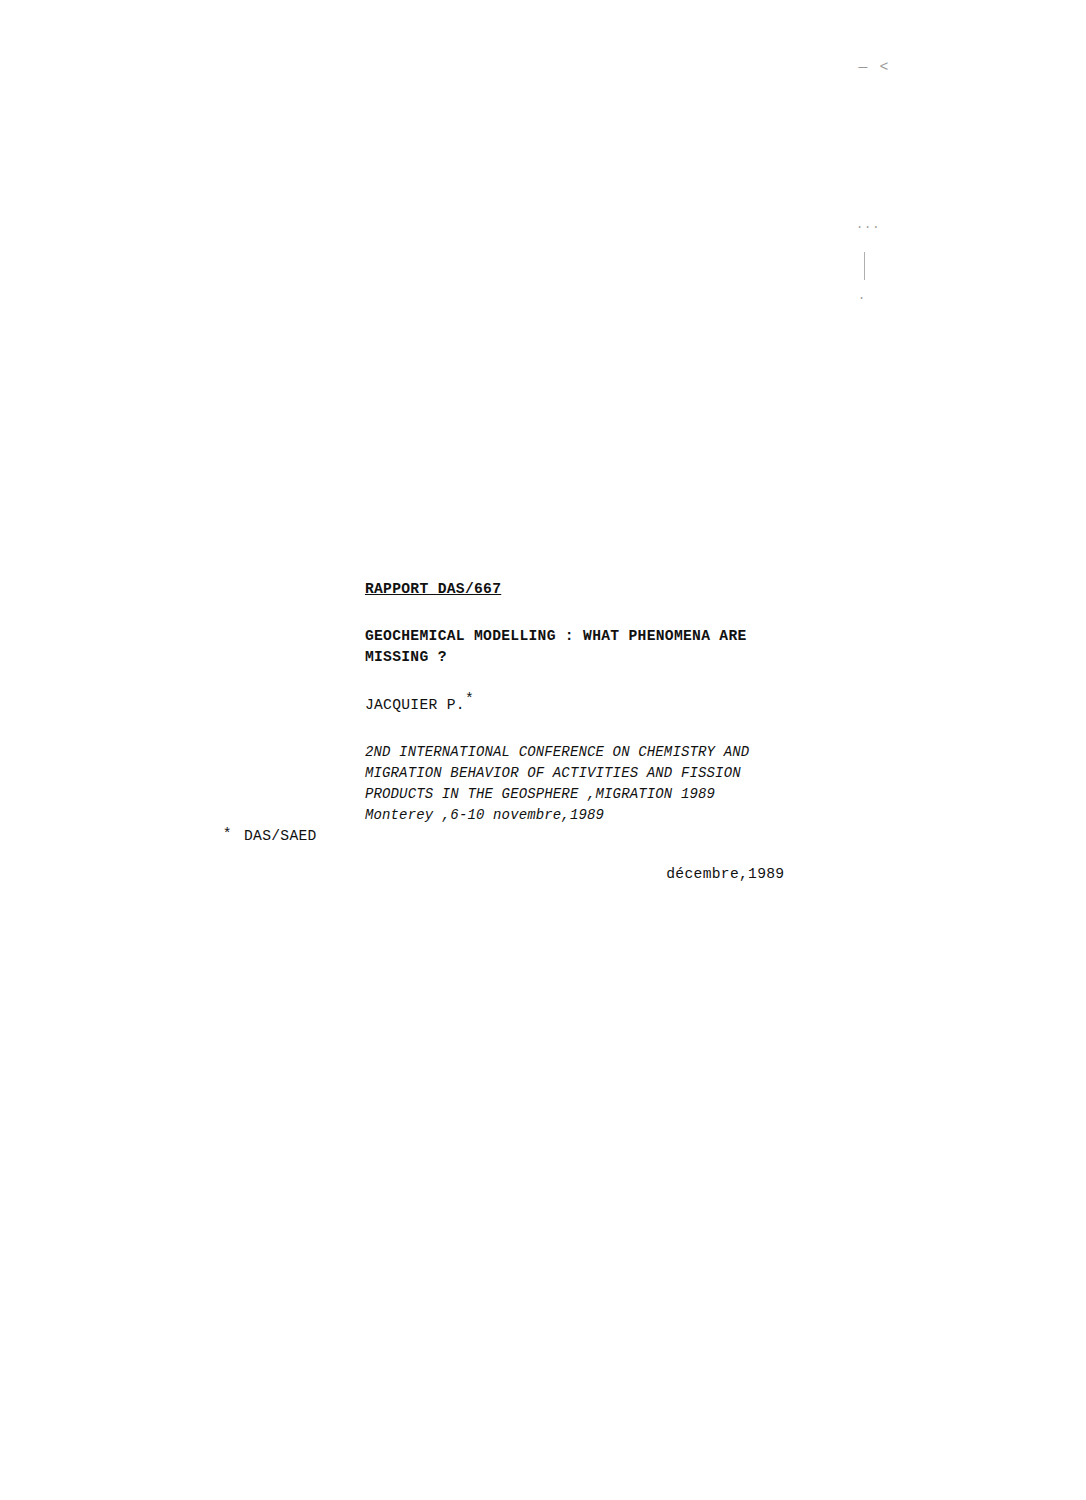— < ... .
RAPPORT DAS/667
Geochemical modelling : what phenomena are
missing ?
JACQUIER P.*
2ND INTERNATIONAL CONFERENCE ON CHEMISTRY AND
MIGRATION BEHAVIOR OF ACTIVITIES AND FISSION
PRODUCTS IN THE GEOSPHERE ,MIGRATION 1989
Monterey ,6-10 novembre,1989
*DAS/SAED
décembre,1989